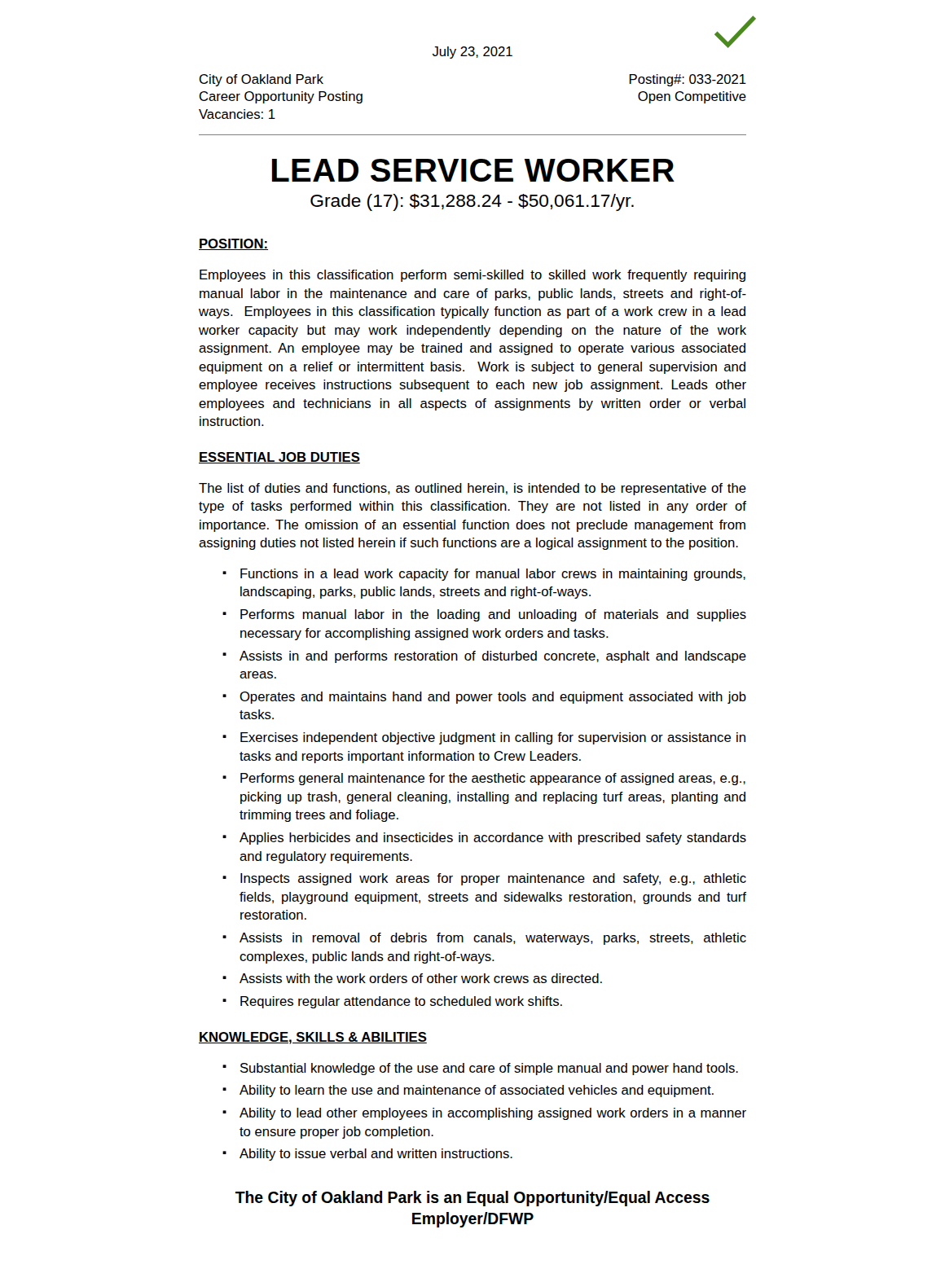July 23, 2021
| City of Oakland Park | Posting#: 033-2021 |
| Career Opportunity Posting | Open Competitive |
| Vacancies: 1 | |
LEAD SERVICE WORKER
Grade (17): $31,288.24 - $50,061.17/yr.
POSITION:
Employees in this classification perform semi-skilled to skilled work frequently requiring manual labor in the maintenance and care of parks, public lands, streets and right-of-ways. Employees in this classification typically function as part of a work crew in a lead worker capacity but may work independently depending on the nature of the work assignment. An employee may be trained and assigned to operate various associated equipment on a relief or intermittent basis. Work is subject to general supervision and employee receives instructions subsequent to each new job assignment. Leads other employees and technicians in all aspects of assignments by written order or verbal instruction.
ESSENTIAL JOB DUTIES
The list of duties and functions, as outlined herein, is intended to be representative of the type of tasks performed within this classification. They are not listed in any order of importance. The omission of an essential function does not preclude management from assigning duties not listed herein if such functions are a logical assignment to the position.
Functions in a lead work capacity for manual labor crews in maintaining grounds, landscaping, parks, public lands, streets and right-of-ways.
Performs manual labor in the loading and unloading of materials and supplies necessary for accomplishing assigned work orders and tasks.
Assists in and performs restoration of disturbed concrete, asphalt and landscape areas.
Operates and maintains hand and power tools and equipment associated with job tasks.
Exercises independent objective judgment in calling for supervision or assistance in tasks and reports important information to Crew Leaders.
Performs general maintenance for the aesthetic appearance of assigned areas, e.g., picking up trash, general cleaning, installing and replacing turf areas, planting and trimming trees and foliage.
Applies herbicides and insecticides in accordance with prescribed safety standards and regulatory requirements.
Inspects assigned work areas for proper maintenance and safety, e.g., athletic fields, playground equipment, streets and sidewalks restoration, grounds and turf restoration.
Assists in removal of debris from canals, waterways, parks, streets, athletic complexes, public lands and right-of-ways.
Assists with the work orders of other work crews as directed.
Requires regular attendance to scheduled work shifts.
KNOWLEDGE, SKILLS & ABILITIES
Substantial knowledge of the use and care of simple manual and power hand tools.
Ability to learn the use and maintenance of associated vehicles and equipment.
Ability to lead other employees in accomplishing assigned work orders in a manner to ensure proper job completion.
Ability to issue verbal and written instructions.
The City of Oakland Park is an Equal Opportunity/Equal Access
Employer/DFWP